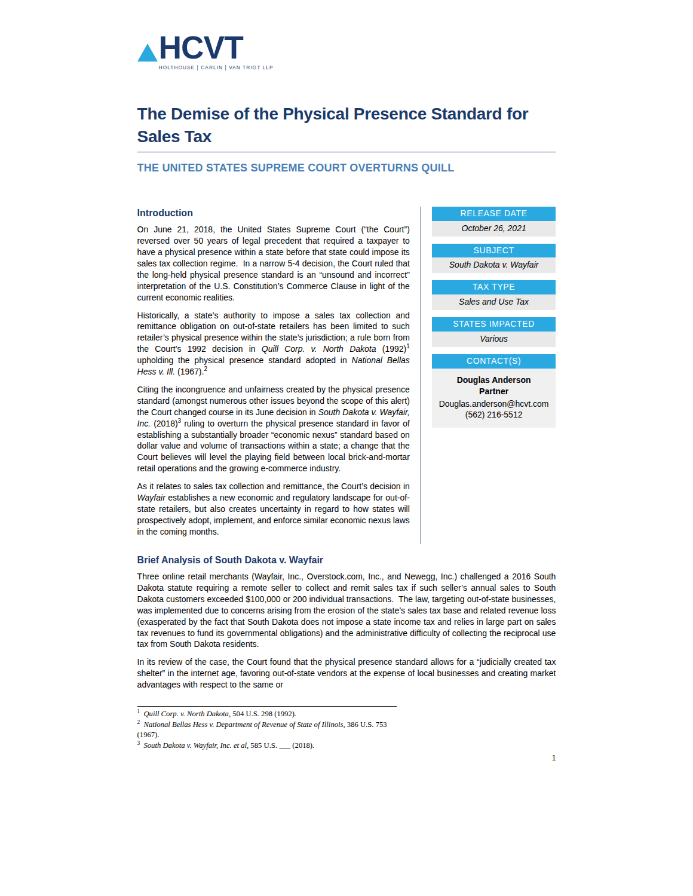HCVT
HOLTHOUSE | CARLIN | VAN TRIGT LLP
The Demise of the Physical Presence Standard for Sales Tax
THE UNITED STATES SUPREME COURT OVERTURNS QUILL
Introduction
On June 21, 2018, the United States Supreme Court (“the Court”) reversed over 50 years of legal precedent that required a taxpayer to have a physical presence within a state before that state could impose its sales tax collection regime. In a narrow 5-4 decision, the Court ruled that the long-held physical presence standard is an “unsound and incorrect” interpretation of the U.S. Constitution’s Commerce Clause in light of the current economic realities.
Historically, a state’s authority to impose a sales tax collection and remittance obligation on out-of-state retailers has been limited to such retailer’s physical presence within the state’s jurisdiction; a rule born from the Court’s 1992 decision in Quill Corp. v. North Dakota (1992)1 upholding the physical presence standard adopted in National Bellas Hess v. Ill. (1967).2
Citing the incongruence and unfairness created by the physical presence standard (amongst numerous other issues beyond the scope of this alert) the Court changed course in its June decision in South Dakota v. Wayfair, Inc. (2018)3 ruling to overturn the physical presence standard in favor of establishing a substantially broader “economic nexus” standard based on dollar value and volume of transactions within a state; a change that the Court believes will level the playing field between local brick-and-mortar retail operations and the growing e-commerce industry.
As it relates to sales tax collection and remittance, the Court’s decision in Wayfair establishes a new economic and regulatory landscape for out-of-state retailers, but also creates uncertainty in regard to how states will prospectively adopt, implement, and enforce similar economic nexus laws in the coming months.
RELEASE DATE
October 26, 2021
SUBJECT
South Dakota v. Wayfair
TAX TYPE
Sales and Use Tax
STATES IMPACTED
Various
CONTACT(S)
Douglas Anderson
Partner
Douglas.anderson@hcvt.com
(562) 216-5512
Brief Analysis of South Dakota v. Wayfair
Three online retail merchants (Wayfair, Inc., Overstock.com, Inc., and Newegg, Inc.) challenged a 2016 South Dakota statute requiring a remote seller to collect and remit sales tax if such seller’s annual sales to South Dakota customers exceeded $100,000 or 200 individual transactions. The law, targeting out-of-state businesses, was implemented due to concerns arising from the erosion of the state’s sales tax base and related revenue loss (exasperated by the fact that South Dakota does not impose a state income tax and relies in large part on sales tax revenues to fund its governmental obligations) and the administrative difficulty of collecting the reciprocal use tax from South Dakota residents.
In its review of the case, the Court found that the physical presence standard allows for a “judicially created tax shelter” in the internet age, favoring out-of-state vendors at the expense of local businesses and creating market advantages with respect to the same or
1 Quill Corp. v. North Dakota, 504 U.S. 298 (1992).
2 National Bellas Hess v. Department of Revenue of State of Illinois, 386 U.S. 753 (1967).
3 South Dakota v. Wayfair, Inc. et al, 585 U.S. ___ (2018).
1